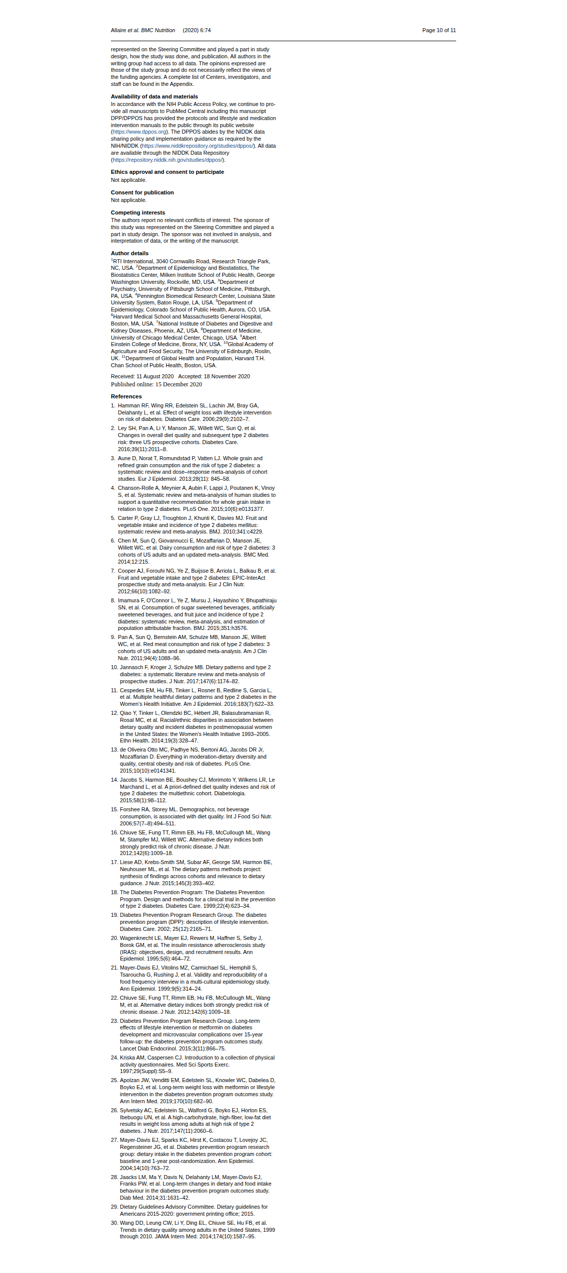Allaire et al. BMC Nutrition (2020) 6:74
Page 10 of 11
represented on the Steering Committee and played a part in study design, how the study was done, and publication. All authors in the writing group had access to all data. The opinions expressed are those of the study group and do not necessarily reflect the views of the funding agencies. A complete list of Centers, investigators, and staff can be found in the Appendix.
Availability of data and materials
In accordance with the NIH Public Access Policy, we continue to provide all manuscripts to PubMed Central including this manuscript DPP/DPPOS has provided the protocols and lifestyle and medication intervention manuals to the public through its public website (https://www.dppos.org). The DPPOS abides by the NIDDK data sharing policy and implementation guidance as required by the NIH/NIDDK (https://www.niddkrepository.org/studies/dppos/). All data are available through the NIDDK Data Repository (https://repository.niddk.nih.gov/studies/dppos/).
Ethics approval and consent to participate
Not applicable.
Consent for publication
Not applicable.
Competing interests
The authors report no relevant conflicts of interest. The sponsor of this study was represented on the Steering Committee and played a part in study design. The sponsor was not involved in analysis, and interpretation of data, or the writing of the manuscript.
Author details
1RTI International, 3040 Cornwallis Road, Research Triangle Park, NC, USA. 2Department of Epidemiology and Biostatistics, The Biostatistics Center, Milken Institute School of Public Health, George Washington University, Rockville, MD, USA. 3Department of Psychiatry, University of Pittsburgh School of Medicine, Pittsburgh, PA, USA. 4Pennington Biomedical Research Center, Louisiana State University System, Baton Rouge, LA, USA. 5Department of Epidemiology, Colorado School of Public Health, Aurora, CO, USA. 6Harvard Medical School and Massachusetts General Hospital, Boston, MA, USA. 7National Institute of Diabetes and Digestive and Kidney Diseases, Phoenix, AZ, USA. 8Department of Medicine, University of Chicago Medical Center, Chicago, USA. 9Albert Einstein College of Medicine, Bronx, NY, USA. 10Global Academy of Agriculture and Food Security, The University of Edinburgh, Roslin, UK. 11Department of Global Health and Population, Harvard T.H. Chan School of Public Health, Boston, USA.
Received: 11 August 2020 Accepted: 18 November 2020
Published online: 15 December 2020
References
Hamman RF, Wing RR, Edelstein SL, Lachin JM, Bray GA, Delahanty L, et al. Effect of weight loss with lifestyle intervention on risk of diabetes. Diabetes Care. 2006;29(9):2102–7.
Ley SH, Pan A, Li Y, Manson JE, Willett WC, Sun Q, et al. Changes in overall diet quality and subsequent type 2 diabetes risk: three US prospective cohorts. Diabetes Care. 2016;39(11):2011–8.
Aune D, Norat T, Romundstad P, Vatten LJ. Whole grain and refined grain consumption and the risk of type 2 diabetes: a systematic review and dose–response meta-analysis of cohort studies. Eur J Epidemiol. 2013;28(11): 845–58.
Chanson-Rolle A, Meynier A, Aubin F, Lappi J, Poutanen K, Vinoy S, et al. Systematic review and meta-analysis of human studies to support a quantitative recommendation for whole grain intake in relation to type 2 diabetes. PLoS One. 2015;10(6):e0131377.
Carter P, Gray LJ, Troughton J, Khunti K, Davies MJ. Fruit and vegetable intake and incidence of type 2 diabetes mellitus: systematic review and meta-analysis. BMJ. 2010;341:c4229.
Chen M, Sun Q, Giovannucci E, Mozaffarian D, Manson JE, Willett WC, et al. Dairy consumption and risk of type 2 diabetes: 3 cohorts of US adults and an updated meta-analysis. BMC Med. 2014;12:215.
Cooper AJ, Forouhi NG, Ye Z, Buijsse B, Arriola L, Balkau B, et al. Fruit and vegetable intake and type 2 diabetes: EPIC-InterAct prospective study and meta-analysis. Eur J Clin Nutr. 2012;66(10):1082–92.
Imamura F, O'Connor L, Ye Z, Mursu J, Hayashino Y, Bhupathiraju SN, et al. Consumption of sugar sweetened beverages, artificially sweetened beverages, and fruit juice and incidence of type 2 diabetes: systematic review, meta-analysis, and estimation of population attributable fraction. BMJ. 2015;351:h3576.
Pan A, Sun Q, Bernstein AM, Schulze MB, Manson JE, Willett WC, et al. Red meat consumption and risk of type 2 diabetes: 3 cohorts of US adults and an updated meta-analysis. Am J Clin Nutr. 2011;94(4):1088–96.
Jannasch F, Kroger J, Schulze MB. Dietary patterns and type 2 diabetes: a systematic literature review and meta-analysis of prospective studies. J Nutr. 2017;147(6):1174–82.
Cespedes EM, Hu FB, Tinker L, Rosner B, Redline S, Garcia L, et al. Multiple healthful dietary patterns and type 2 diabetes in the Women's Health Initiative. Am J Epidemiol. 2016;183(7):622–33.
Qiao Y, Tinker L, Olendzki BC, Hébert JR, Balasubramanian R, Rosal MC, et al. Racial/ethnic disparities in association between dietary quality and incident diabetes in postmenopausal women in the United States: the Women's Health Initiative 1993–2005. Ethn Health. 2014;19(3):328–47.
de Oliveira Otto MC, Padhye NS, Bertoni AG, Jacobs DR Jr, Mozaffarian D. Everything in moderation-dietary diversity and quality, central obesity and risk of diabetes. PLoS One. 2015;10(10):e0141341.
Jacobs S, Harmon BE, Boushey CJ, Morimoto Y, Wilkens LR, Le Marchand L, et al. A priori-defined diet quality indexes and risk of type 2 diabetes: the multiethnic cohort. Diabetologia. 2015;58(1):98–112.
Forshee RA, Storey ML. Demographics, not beverage consumption, is associated with diet quality. Int J Food Sci Nutr. 2006;57(7–8):494–511.
Chiuve SE, Fung TT, Rimm EB, Hu FB, McCullough ML, Wang M, Stampfer MJ, Willett WC. Alternative dietary indices both strongly predict risk of chronic disease. J Nutr. 2012;142(6):1009–18.
Liese AD, Krebs-Smith SM, Subar AF, George SM, Harmon BE, Neuhouser ML, et al. The dietary patterns methods project: synthesis of findings across cohorts and relevance to dietary guidance. J Nutr. 2015;145(3):393–402.
The Diabetes Prevention Program: The Diabetes Prevention Program. Design and methods for a clinical trial in the prevention of type 2 diabetes. Diabetes Care. 1999;22(4):623–34.
Diabetes Prevention Program Research Group. The diabetes prevention program (DPP): description of lifestyle intervention. Diabetes Care. 2002; 25(12):2165–71.
Wagenknecht LE, Mayer EJ, Rewers M, Haffner S, Selby J, Borok GM, et al. The insulin resistance atherosclerosis study (IRAS): objectives, design, and recruitment results. Ann Epidemiol. 1995;5(6):464–72.
Mayer-Davis EJ, Vitolins MZ, Carmichael SL, Hemphill S, Tsaroucha G, Rushing J, et al. Validity and reproducibility of a food frequency interview in a multi-cultural epidemiology study. Ann Epidemiol. 1999;9(5):314–24.
Chiuve SE, Fung TT, Rimm EB, Hu FB, McCullough ML, Wang M, et al. Alternative dietary indices both strongly predict risk of chronic disease. J Nutr. 2012;142(6):1009–18.
Diabetes Prevention Program Research Group. Long-term effects of lifestyle intervention or metformin on diabetes development and microvascular complications over 15-year follow-up: the diabetes prevention program outcomes study. Lancet Diab Endocrinol. 2015;3(11):866–75.
Kriska AM, Caspersen CJ. Introduction to a collection of physical activity questionnaires. Med Sci Sports Exerc. 1997;29(Suppl):S5–9.
Apolzan JW, Venditti EM, Edelstein SL, Knowler WC, Dabelea D, Boyko EJ, et al. Long-term weight loss with metformin or lifestyle intervention in the diabetes prevention program outcomes study. Ann Intern Med. 2019;170(10):682–90.
Sylvetsky AC, Edelstein SL, Walford G, Boyko EJ, Horton ES, Ibebuogu UN, et al. A high-carbohydrate, high-fiber, low-fat diet results in weight loss among adults at high risk of type 2 diabetes. J Nutr. 2017;147(11):2060–6.
Mayer-Davis EJ, Sparks KC, Hirst K, Costacou T, Lovejoy JC, Regensteiner JG, et al. Diabetes prevention program research group: dietary intake in the diabetes prevention program cohort: baseline and 1-year post-randomization. Ann Epidemiol. 2004;14(10):763–72.
Jaacks LM, Ma Y, Davis N, Delahanty LM, Mayer-Davis EJ, Franks PW, et al. Long-term changes in dietary and food intake behaviour in the diabetes prevention program outcomes study. Diab Med. 2014;31:1631–42.
Dietary Guidelines Advisory Committee. Dietary guidelines for Americans 2015-2020: government printing office; 2015.
Wang DD, Leung CW, Li Y, Ding EL, Chiuve SE, Hu FB, et al. Trends in dietary quality among adults in the United States, 1999 through 2010. JAMA Intern Med. 2014;174(10):1587–95.